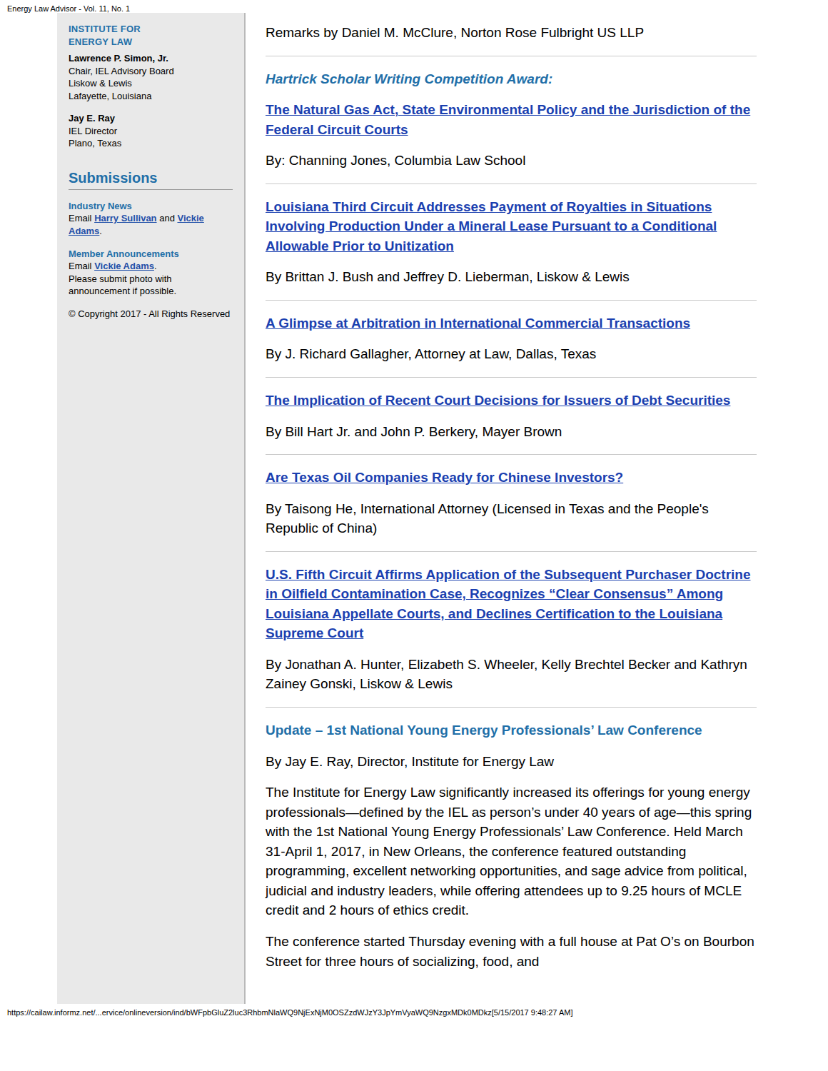Energy Law Advisor - Vol. 11, No. 1
| INSTITUTE FOR ENERGY LAW Lawrence P. Simon, Jr. Chair, IEL Advisory Board Liskow & Lewis Lafayette, Louisiana Jay E. Ray IEL Director Plano, Texas Submissions Industry News Email Harry Sullivan and Vickie Adams . Member Announcements Email Vickie Adams . Please submit photo with announcement if possible. © Copyright 2017 - All Rights Reserved | Remarks by Daniel M. McClure, Norton Rose Fulbright US LLP Hartrick Scholar Writing Competition Award: The Natural Gas Act, State Environmental Policy and the Jurisdiction of the Federal Circuit Courts By: Channing Jones, Columbia Law School Louisiana Third Circuit Addresses Payment of Royalties in Situations Involving Production Under a Mineral Lease Pursuant to a Conditional Allowable Prior to Unitization By Brittan J. Bush and Jeffrey D. Lieberman, Liskow & Lewis A Glimpse at Arbitration in International Commercial Transactions By J. Richard Gallagher, Attorney at Law, Dallas, Texas The Implication of Recent Court Decisions for Issuers of Debt Securities By Bill Hart Jr. and John P. Berkery, Mayer Brown Are Texas Oil Companies Ready for Chinese Investors? By Taisong He, International Attorney (Licensed in Texas and the People's Republic of China) U.S. Fifth Circuit Affirms Application of the Subsequent Purchaser Doctrine in Oilfield Contamination Case, Recognizes “Clear Consensus” Among Louisiana Appellate Courts, and Declines Certification to the Louisiana Supreme Court By Jonathan A. Hunter, Elizabeth S. Wheeler, Kelly Brechtel Becker and Kathryn Zainey Gonski, Liskow & Lewis Update – 1st National Young Energy Professionals’ Law Conference By Jay E. Ray, Director, Institute for Energy Law The Institute for Energy Law significantly increased its offerings for young energy professionals—defined by the IEL as person’s under 40 years of age—this spring with the 1st National Young Energy Professionals’ Law Conference. Held March 31-April 1, 2017, in New Orleans, the conference featured outstanding programming, excellent networking opportunities, and sage advice from political, judicial and industry leaders, while offering attendees up to 9.25 hours of MCLE credit and 2 hours of ethics credit. The conference started Thursday evening with a full house at Pat O’s on Bourbon Street for three hours of socializing, food, and |
https://cailaw.informz.net/...ervice/onlineversion/ind/bWFpbGluZ2luc3RhbmNlaWQ9NjExNjM0OSZzdWJzY3JpYmVyaWQ9NzgxMDk0MDkz[5/15/2017 9:48:27 AM]